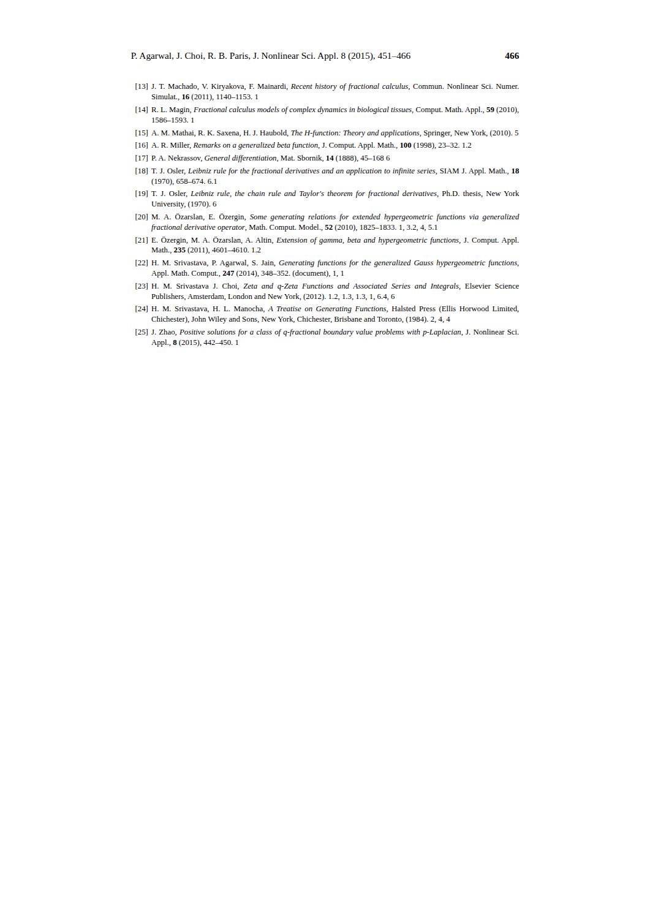P. Agarwal, J. Choi, R. B. Paris, J. Nonlinear Sci. Appl. 8 (2015), 451–466 466
[13] J. T. Machado, V. Kiryakova, F. Mainardi, Recent history of fractional calculus, Commun. Nonlinear Sci. Numer. Simulat., 16 (2011), 1140–1153. 1
[14] R. L. Magin, Fractional calculus models of complex dynamics in biological tissues, Comput. Math. Appl., 59 (2010), 1586–1593. 1
[15] A. M. Mathai, R. K. Saxena, H. J. Haubold, The H-function: Theory and applications, Springer, New York, (2010). 5
[16] A. R. Miller, Remarks on a generalized beta function, J. Comput. Appl. Math., 100 (1998), 23–32. 1.2
[17] P. A. Nekrassov, General differentiation, Mat. Sbornik, 14 (1888), 45–168 6
[18] T. J. Osler, Leibniz rule for the fractional derivatives and an application to infinite series, SIAM J. Appl. Math., 18 (1970), 658–674. 6.1
[19] T. J. Osler, Leibniz rule, the chain rule and Taylor's theorem for fractional derivatives, Ph.D. thesis, New York University, (1970). 6
[20] M. A. Özarslan, E. Özergin, Some generating relations for extended hypergeometric functions via generalized fractional derivative operator, Math. Comput. Model., 52 (2010), 1825–1833. 1, 3.2, 4, 5.1
[21] E. Özergin, M. A. Özarslan, A. Altin, Extension of gamma, beta and hypergeometric functions, J. Comput. Appl. Math., 235 (2011), 4601–4610. 1.2
[22] H. M. Srivastava, P. Agarwal, S. Jain, Generating functions for the generalized Gauss hypergeometric functions, Appl. Math. Comput., 247 (2014), 348–352. (document), 1, 1
[23] H. M. Srivastava J. Choi, Zeta and q-Zeta Functions and Associated Series and Integrals, Elsevier Science Publishers, Amsterdam, London and New York, (2012). 1.2, 1.3, 1.3, 1, 6.4, 6
[24] H. M. Srivastava, H. L. Manocha, A Treatise on Generating Functions, Halsted Press (Ellis Horwood Limited, Chichester), John Wiley and Sons, New York, Chichester, Brisbane and Toronto, (1984). 2, 4, 4
[25] J. Zhao, Positive solutions for a class of q-fractional boundary value problems with p-Laplacian, J. Nonlinear Sci. Appl., 8 (2015), 442–450. 1